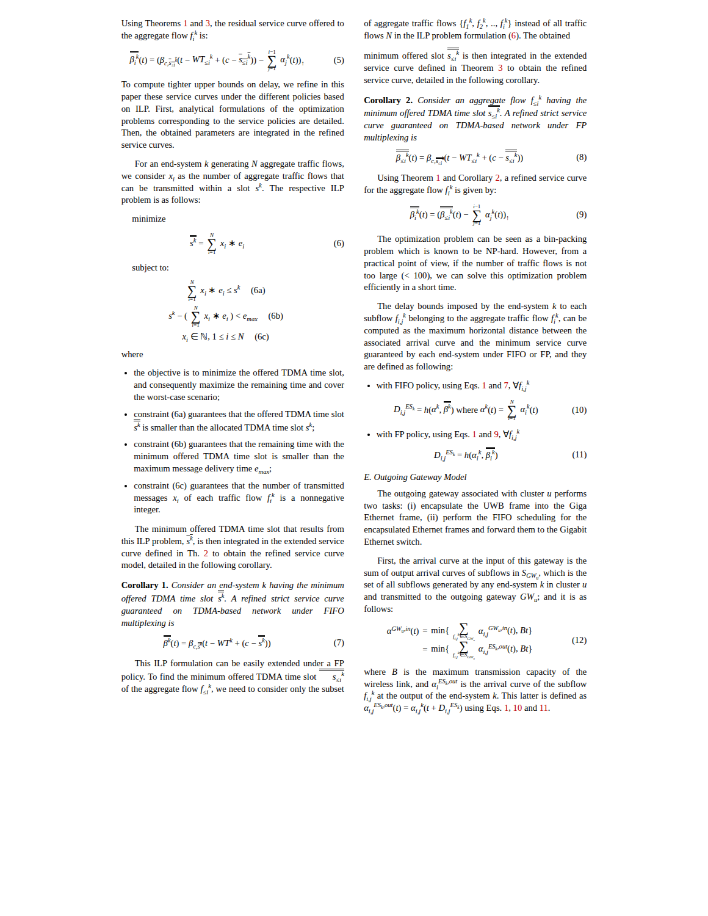Using Theorems 1 and 3, the residual service curve offered to the aggregate flow fik is:
βik(t) = (βc,s≤ik(t − WT≤ik + (c − s≤ik)) − i−1∑j=1 αjk(t))↑
(5)
To compute tighter upper bounds on delay, we refine in this paper these service curves under the different policies based on ILP. First, analytical formulations of the optimization problems corresponding to the service policies are detailed. Then, the obtained parameters are integrated in the refined service curves.
For an end-system k generating N aggregate traffic flows, we consider xi as the number of aggregate traffic flows that can be transmitted within a slot sk. The respective ILP problem is as follows:
minimize
sk = N∑i=1 xi ∗ ei
(6)
subject to:
N∑i=1 xi ∗ ei ≤ sk
(6a)
sk − ( N∑i=1 xi ∗ ei ) < emax
(6b)
xi ∈ ℕ, 1 ≤ i ≤ N
(6c)
where
the objective is to minimize the offered TDMA time slot, and consequently maximize the remaining time and cover the worst-case scenario;
constraint (6a) guarantees that the offered TDMA time slot sk is smaller than the allocated TDMA time slot sk;
constraint (6b) guarantees that the remaining time with the minimum offered TDMA time slot is smaller than the maximum message delivery time emax;
constraint (6c) guarantees that the number of transmitted messages xi of each traffic flow fik is a nonnegative integer.
The minimum offered TDMA time slot that results from this ILP problem, sk, is then integrated in the extended service curve defined in Th. 2 to obtain the refined service curve model, detailed in the following corollary.
Corollary 1. Consider an end-system k having the minimum offered TDMA time slot sk. A refined strict service curve guaranteed on TDMA-based network under FIFO multiplexing is
βk(t) = βc,sk(t − WTk + (c − sk))
(7)
This ILP formulation can be easily extended under a FP policy. To find the minimum offered TDMA time slot s≤ik of the aggregate flow f≤ik, we need to consider only the subset of aggregate traffic flows {f1k, f2k, .., fik} instead of all traffic flows N in the ILP problem formulation (6). The obtained
minimum offered slot s≤ik is then integrated in the extended service curve defined in Theorem 3 to obtain the refined service curve, detailed in the following corollary.
Corollary 2. Consider an aggregate flow f≤ik having the minimum offered TDMA time slot s≤ik. A refined strict service curve guaranteed on TDMA-based network under FP multiplexing is
β≤ik(t) = βc,s≤ik(t − WT≤ik + (c − s≤ik))
(8)
Using Theorem 1 and Corollary 2, a refined service curve for the aggregate flow fik is given by:
βik(t) = (β≤ik(t) − i−1∑j=1 αjk(t))↑
(9)
The optimization problem can be seen as a bin-packing problem which is known to be NP-hard. However, from a practical point of view, if the number of traffic flows is not too large (< 100), we can solve this optimization problem efficiently in a short time.
The delay bounds imposed by the end-system k to each subflow fi,jk belonging to the aggregate traffic flow fik, can be computed as the maximum horizontal distance between the associated arrival curve and the minimum service curve guaranteed by each end-system under FIFO or FP, and they are defined as following:
with FIFO policy, using Eqs. 1 and 7, ∀fi,jk
Di,jESk = h(αk, βk) where αk(t) = N∑i=1 αik(t)
(10)
with FP policy, using Eqs. 1 and 9, ∀fi,jk
Di,jESk = h(αik, βik)
(11)
E. Outgoing Gateway Model
The outgoing gateway associated with cluster u performs two tasks: (i) encapsulate the UWB frame into the Giga Ethernet frame, (ii) perform the FIFO scheduling for the encapsulated Ethernet frames and forward them to the Gigabit Ethernet switch.
First, the arrival curve at the input of this gateway is the sum of output arrival curves of subflows in SGWu, which is the set of all subflows generated by any end-system k in cluster u and transmitted to the outgoing gateway GWu; and it is as follows:
αGWu,in(t) = min{ ∑fi,jk∈SGWu αi,jGWu,in(t), Bt}
αGWu,in(t) = min{ ∑fi,jk∈SGWu αi,jESk,out(t), Bt}
(12)
where B is the maximum transmission capacity of the wireless link, and αiESk,out is the arrival curve of the subflow fi,jk at the output of the end-system k. This latter is defined as αi,jESk,out(t) = αi,jk(t + Di,jESk) using Eqs. 1, 10 and 11.